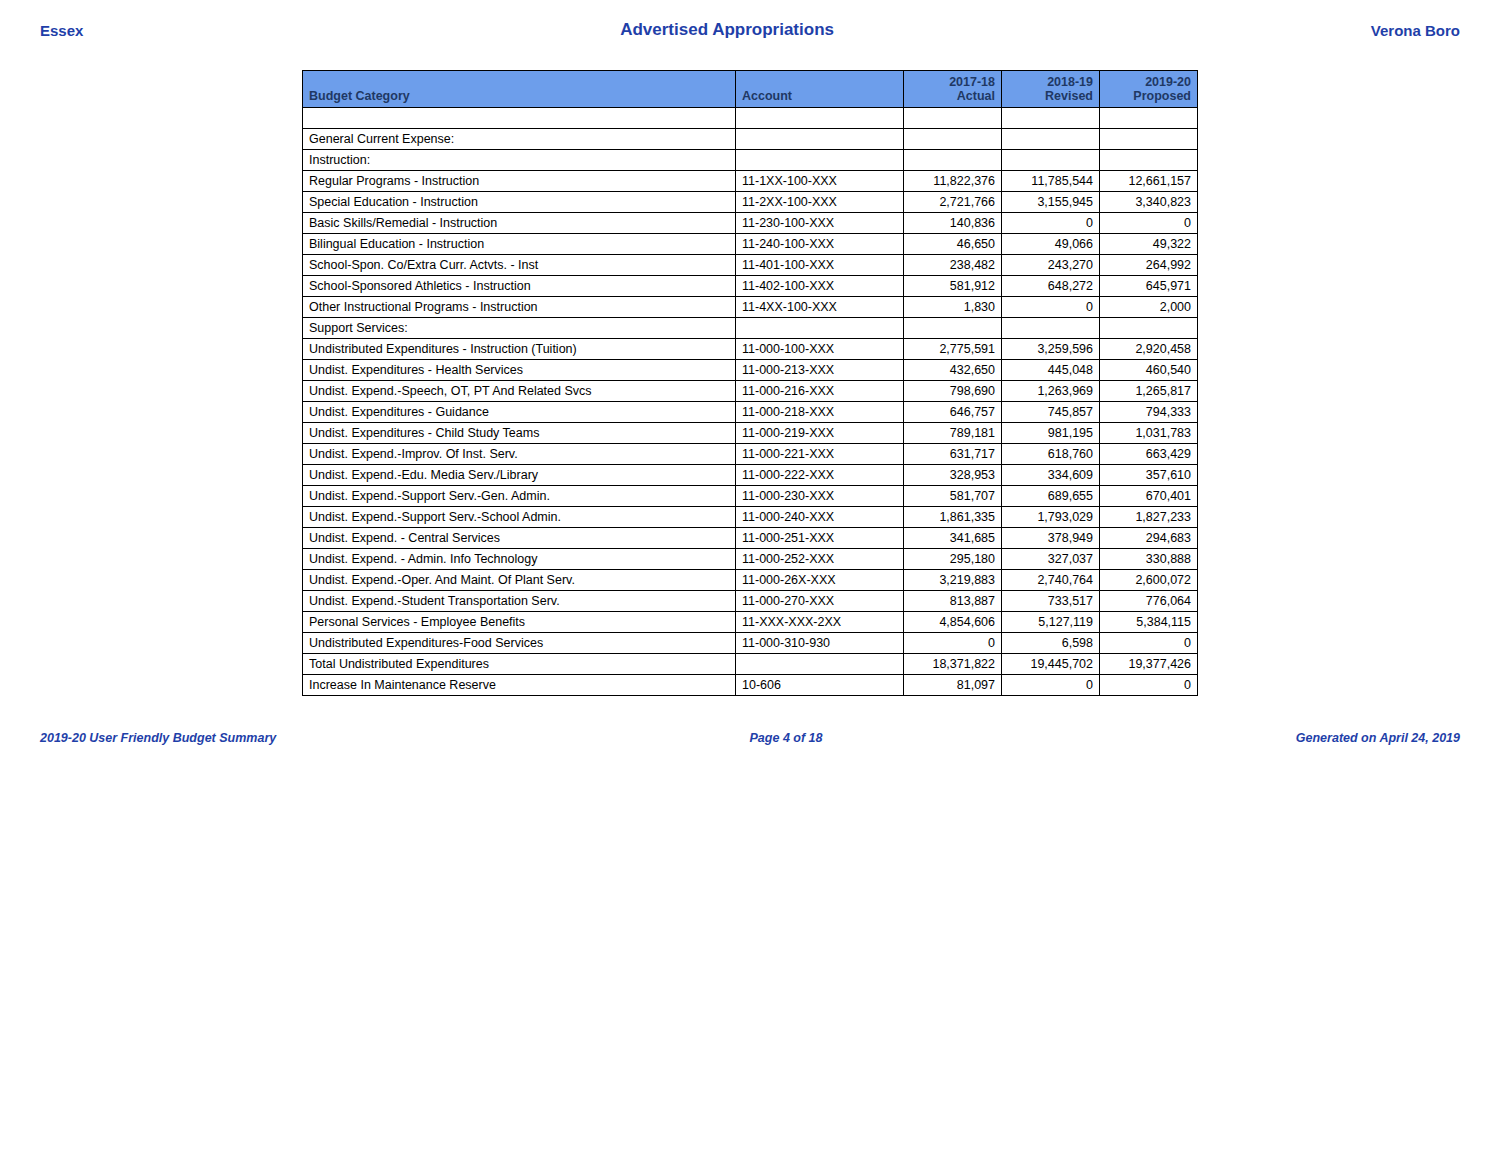Essex
Advertised Appropriations
Verona Boro
| Budget Category | Account | 2017-18 Actual | 2018-19 Revised | 2019-20 Proposed |
| --- | --- | --- | --- | --- |
| General Current Expense: | | | | |
| Instruction: | | | | |
| Regular Programs - Instruction | 11-1XX-100-XXX | 11,822,376 | 11,785,544 | 12,661,157 |
| Special Education - Instruction | 11-2XX-100-XXX | 2,721,766 | 3,155,945 | 3,340,823 |
| Basic Skills/Remedial - Instruction | 11-230-100-XXX | 140,836 | 0 | 0 |
| Bilingual Education - Instruction | 11-240-100-XXX | 46,650 | 49,066 | 49,322 |
| School-Spon. Co/Extra Curr. Actvts. - Inst | 11-401-100-XXX | 238,482 | 243,270 | 264,992 |
| School-Sponsored Athletics - Instruction | 11-402-100-XXX | 581,912 | 648,272 | 645,971 |
| Other Instructional Programs - Instruction | 11-4XX-100-XXX | 1,830 | 0 | 2,000 |
| Support Services: | | | | |
| Undistributed Expenditures - Instruction (Tuition) | 11-000-100-XXX | 2,775,591 | 3,259,596 | 2,920,458 |
| Undist. Expenditures - Health Services | 11-000-213-XXX | 432,650 | 445,048 | 460,540 |
| Undist. Expend.-Speech, OT, PT And Related Svcs | 11-000-216-XXX | 798,690 | 1,263,969 | 1,265,817 |
| Undist. Expenditures - Guidance | 11-000-218-XXX | 646,757 | 745,857 | 794,333 |
| Undist. Expenditures - Child Study Teams | 11-000-219-XXX | 789,181 | 981,195 | 1,031,783 |
| Undist. Expend.-Improv. Of Inst. Serv. | 11-000-221-XXX | 631,717 | 618,760 | 663,429 |
| Undist. Expend.-Edu. Media Serv./Library | 11-000-222-XXX | 328,953 | 334,609 | 357,610 |
| Undist. Expend.-Support Serv.-Gen. Admin. | 11-000-230-XXX | 581,707 | 689,655 | 670,401 |
| Undist. Expend.-Support Serv.-School Admin. | 11-000-240-XXX | 1,861,335 | 1,793,029 | 1,827,233 |
| Undist. Expend. - Central Services | 11-000-251-XXX | 341,685 | 378,949 | 294,683 |
| Undist. Expend. - Admin. Info Technology | 11-000-252-XXX | 295,180 | 327,037 | 330,888 |
| Undist. Expend.-Oper. And Maint. Of Plant Serv. | 11-000-26X-XXX | 3,219,883 | 2,740,764 | 2,600,072 |
| Undist. Expend.-Student Transportation Serv. | 11-000-270-XXX | 813,887 | 733,517 | 776,064 |
| Personal Services - Employee Benefits | 11-XXX-XXX-2XX | 4,854,606 | 5,127,119 | 5,384,115 |
| Undistributed Expenditures-Food Services | 11-000-310-930 | 0 | 6,598 | 0 |
| Total Undistributed Expenditures | | 18,371,822 | 19,445,702 | 19,377,426 |
| Increase In Maintenance Reserve | 10-606 | 81,097 | 0 | 0 |
2019-20 User Friendly Budget Summary
Page 4 of 18
Generated on April 24, 2019